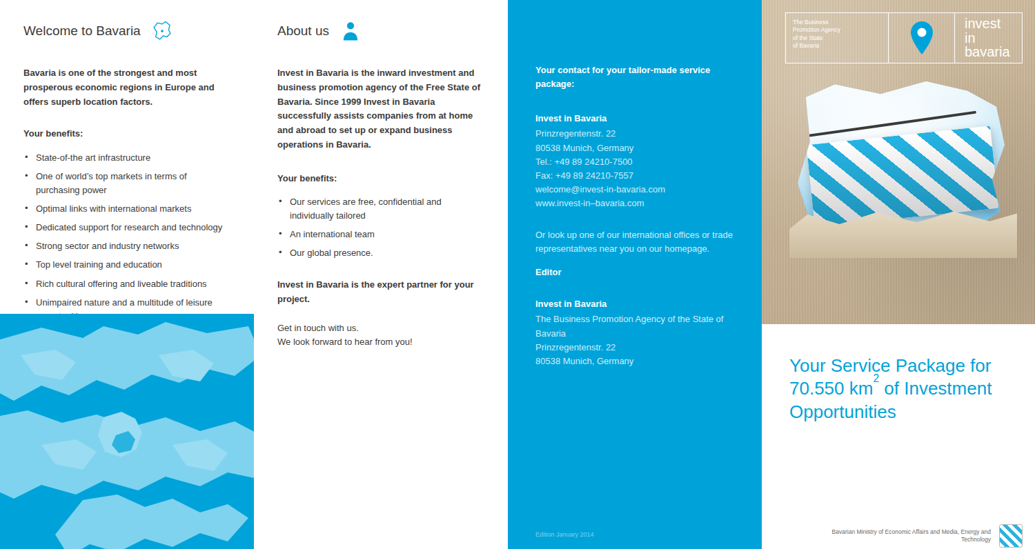Welcome to Bavaria
Bavaria is one of the strongest and most prosperous economic regions in Europe and offers superb location factors.
Your benefits:
State-of-the art infrastructure
One of world’s top markets in terms of purchasing power
Optimal links with international markets
Dedicated support for research and technology
Strong sector and industry networks
Top level training and education
Rich cultural offering and liveable traditions
Unimpaired nature and a multitude of leisure opportunities
Unrivalled levels of security and political stability
Thus, both Global Players and small and medium sized companies feel at home and thrive in Bavaria.
About us
Invest in Bavaria is the inward investment and business promotion agency of the Free State of Bavaria. Since 1999 Invest in Bavaria successfully assists companies from at home and abroad to set up or expand business operations in Bavaria.
Your benefits:
Our services are free, confidential and individually tailored
An international team
Our global presence.
Invest in Bavaria is the expert partner for your project.
Get in touch with us.
We look forward to hear from you!
Your contact for your tailor-made service package:
Invest in Bavaria
Prinzregentenstr. 22
80538 Munich, Germany
Tel.: +49 89 24210-7500
Fax: +49 89 24210-7557
welcome@invest-in-bavaria.com
www.invest-in–bavaria.com
Or look up one of our international offices or trade representatives near you on our homepage.
Editor
Invest in Bavaria
The Business Promotion Agency of the State of Bavaria
Prinzregentenstr. 22
80538 Munich, Germany
Edition January 2014
The Business
Promotion Agency
of the State
of Bavaria
invest
in
bavaria
Your Service Package for
70.550 km2 of Investment
Opportunities
Bavarian Ministry of Economic Affairs and Media, Energy and Technology